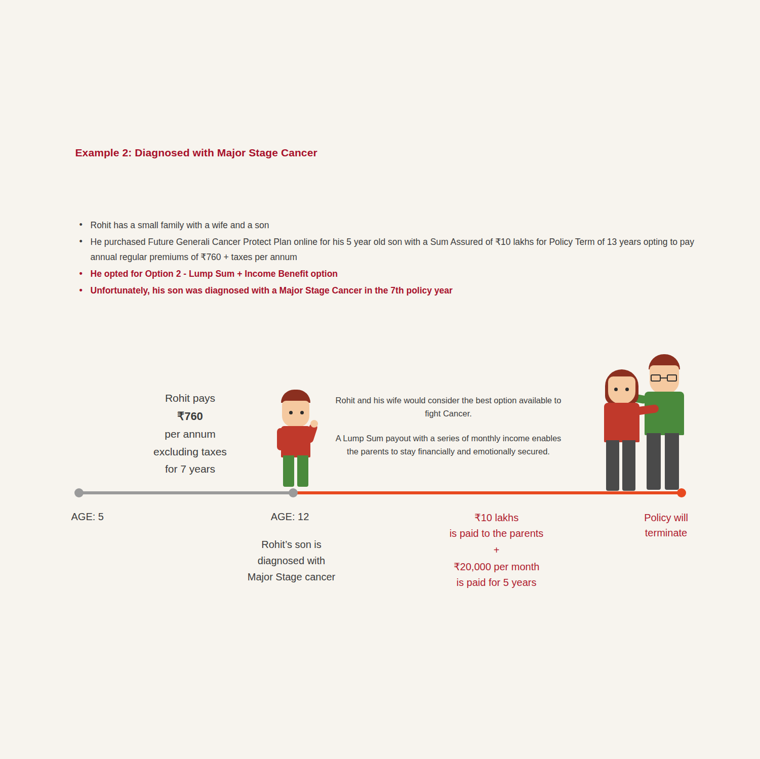Example 2: Diagnosed with Major Stage Cancer
Rohit has a small family with a wife and a son
He purchased Future Generali Cancer Protect Plan online for his 5 year old son with a Sum Assured of ₹10 lakhs for Policy Term of 13 years opting to pay annual regular premiums of ₹760 + taxes per annum
He opted for Option 2 - Lump Sum + Income Benefit option
Unfortunately, his son was diagnosed with a Major Stage Cancer in the 7th policy year
Rohit pays
₹760
per annum
excluding taxes
for 7 years
Rohit and his wife would consider the best option available to fight Cancer.
A Lump Sum payout with a series of monthly income enables the parents to stay financially and emotionally secured.
AGE: 5
AGE: 12
Rohit’s son is
diagnosed with
Major Stage cancer
₹10 lakhs
is paid to the parents + ₹20,000 per month
is paid for 5 years
Policy will
terminate